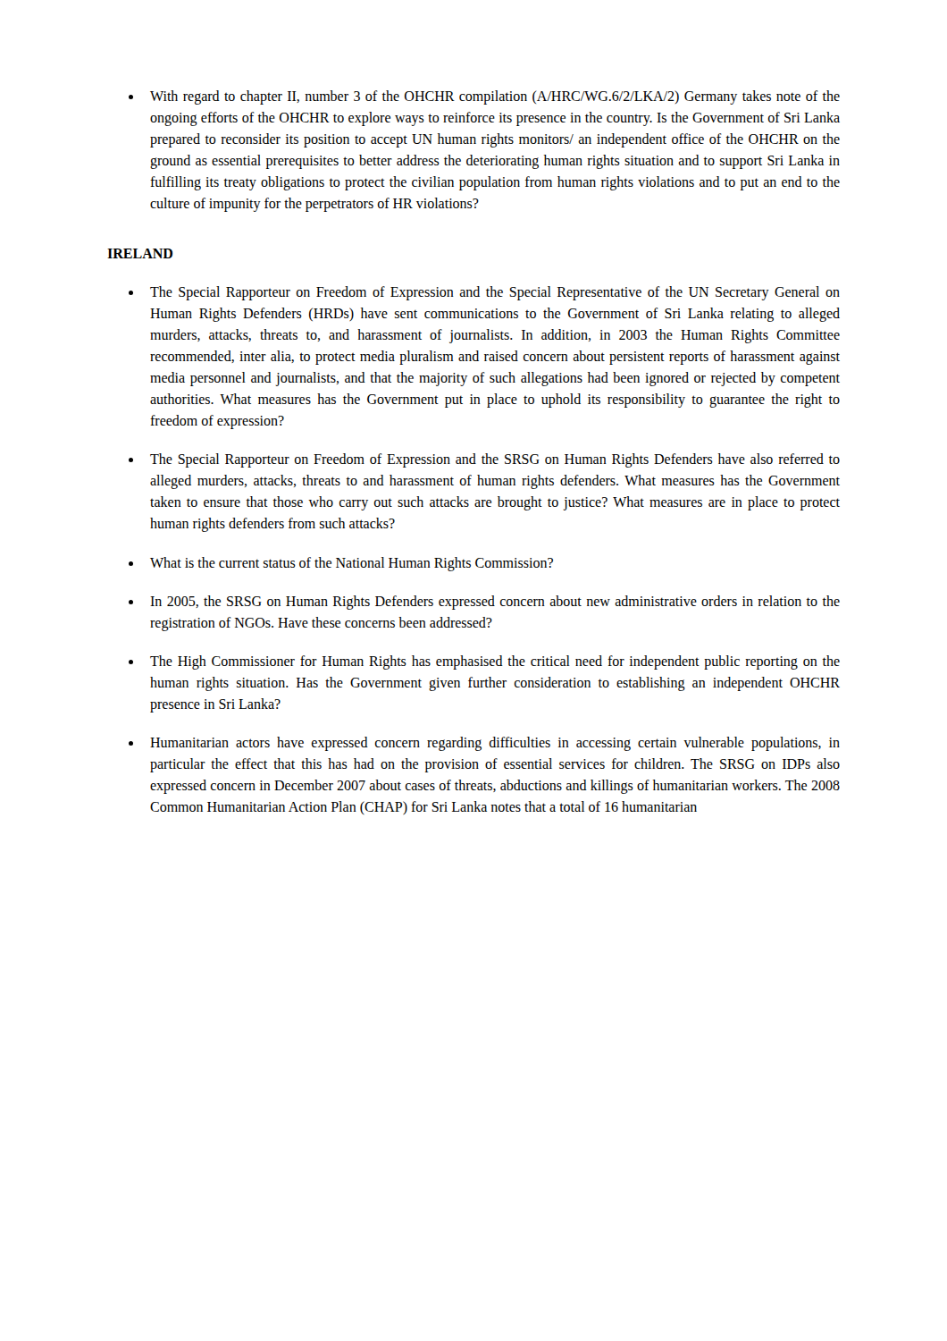With regard to chapter II, number 3 of the OHCHR compilation (A/HRC/WG.6/2/LKA/2) Germany takes note of the ongoing efforts of the OHCHR to explore ways to reinforce its presence in the country. Is the Government of Sri Lanka prepared to reconsider its position to accept UN human rights monitors/ an independent office of the OHCHR on the ground as essential prerequisites to better address the deteriorating human rights situation and to support Sri Lanka in fulfilling its treaty obligations to protect the civilian population from human rights violations and to put an end to the culture of impunity for the perpetrators of HR violations?
IRELAND
The Special Rapporteur on Freedom of Expression and the Special Representative of the UN Secretary General on Human Rights Defenders (HRDs) have sent communications to the Government of Sri Lanka relating to alleged murders, attacks, threats to, and harassment of journalists. In addition, in 2003 the Human Rights Committee recommended, inter alia, to protect media pluralism and raised concern about persistent reports of harassment against media personnel and journalists, and that the majority of such allegations had been ignored or rejected by competent authorities. What measures has the Government put in place to uphold its responsibility to guarantee the right to freedom of expression?
The Special Rapporteur on Freedom of Expression and the SRSG on Human Rights Defenders have also referred to alleged murders, attacks, threats to and harassment of human rights defenders. What measures has the Government taken to ensure that those who carry out such attacks are brought to justice? What measures are in place to protect human rights defenders from such attacks?
What is the current status of the National Human Rights Commission?
In 2005, the SRSG on Human Rights Defenders expressed concern about new administrative orders in relation to the registration of NGOs. Have these concerns been addressed?
The High Commissioner for Human Rights has emphasised the critical need for independent public reporting on the human rights situation. Has the Government given further consideration to establishing an independent OHCHR presence in Sri Lanka?
Humanitarian actors have expressed concern regarding difficulties in accessing certain vulnerable populations, in particular the effect that this has had on the provision of essential services for children. The SRSG on IDPs also expressed concern in December 2007 about cases of threats, abductions and killings of humanitarian workers. The 2008 Common Humanitarian Action Plan (CHAP) for Sri Lanka notes that a total of 16 humanitarian